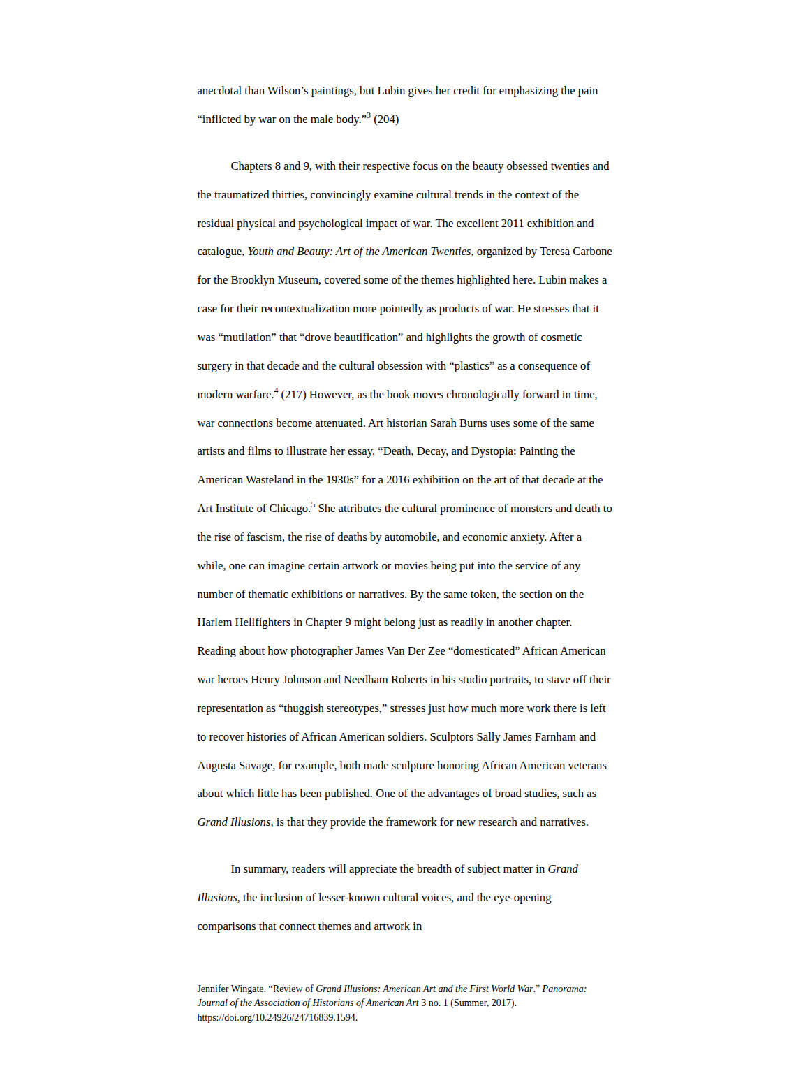anecdotal than Wilson’s paintings, but Lubin gives her credit for emphasizing the pain “inflicted by war on the male body.”3 (204)
Chapters 8 and 9, with their respective focus on the beauty obsessed twenties and the traumatized thirties, convincingly examine cultural trends in the context of the residual physical and psychological impact of war. The excellent 2011 exhibition and catalogue, Youth and Beauty: Art of the American Twenties, organized by Teresa Carbone for the Brooklyn Museum, covered some of the themes highlighted here. Lubin makes a case for their recontextualization more pointedly as products of war. He stresses that it was “mutilation” that “drove beautification” and highlights the growth of cosmetic surgery in that decade and the cultural obsession with “plastics” as a consequence of modern warfare.4 (217) However, as the book moves chronologically forward in time, war connections become attenuated. Art historian Sarah Burns uses some of the same artists and films to illustrate her essay, “Death, Decay, and Dystopia: Painting the American Wasteland in the 1930s” for a 2016 exhibition on the art of that decade at the Art Institute of Chicago.5 She attributes the cultural prominence of monsters and death to the rise of fascism, the rise of deaths by automobile, and economic anxiety. After a while, one can imagine certain artwork or movies being put into the service of any number of thematic exhibitions or narratives. By the same token, the section on the Harlem Hellfighters in Chapter 9 might belong just as readily in another chapter. Reading about how photographer James Van Der Zee “domesticated” African American war heroes Henry Johnson and Needham Roberts in his studio portraits, to stave off their representation as “thuggish stereotypes,” stresses just how much more work there is left to recover histories of African American soldiers. Sculptors Sally James Farnham and Augusta Savage, for example, both made sculpture honoring African American veterans about which little has been published. One of the advantages of broad studies, such as Grand Illusions, is that they provide the framework for new research and narratives.
In summary, readers will appreciate the breadth of subject matter in Grand Illusions, the inclusion of lesser-known cultural voices, and the eye-opening comparisons that connect themes and artwork in
Jennifer Wingate. “Review of Grand Illusions: American Art and the First World War.” Panorama: Journal of the Association of Historians of American Art 3 no. 1 (Summer, 2017). https://doi.org/10.24926/24716839.1594.